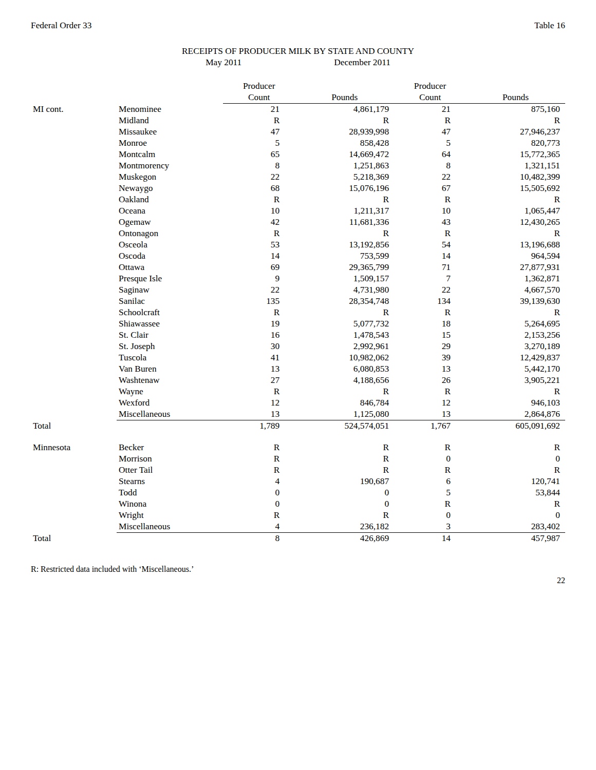Federal Order 33
Table 16
RECEIPTS OF PRODUCER MILK BY STATE AND COUNTY
May 2011 December 2011
| | | Producer | | Producer | |
| | | Count | Pounds | Count | Pounds |
| MI cont. | Menominee | 21 | 4,861,179 | 21 | 875,160 |
| | Midland | R | R | R | R |
| | Missaukee | 47 | 28,939,998 | 47 | 27,946,237 |
| | Monroe | 5 | 858,428 | 5 | 820,773 |
| | Montcalm | 65 | 14,669,472 | 64 | 15,772,365 |
| | Montmorency | 8 | 1,251,863 | 8 | 1,321,151 |
| | Muskegon | 22 | 5,218,369 | 22 | 10,482,399 |
| | Newaygo | 68 | 15,076,196 | 67 | 15,505,692 |
| | Oakland | R | R | R | R |
| | Oceana | 10 | 1,211,317 | 10 | 1,065,447 |
| | Ogemaw | 42 | 11,681,336 | 43 | 12,430,265 |
| | Ontonagon | R | R | R | R |
| | Osceola | 53 | 13,192,856 | 54 | 13,196,688 |
| | Oscoda | 14 | 753,599 | 14 | 964,594 |
| | Ottawa | 69 | 29,365,799 | 71 | 27,877,931 |
| | Presque Isle | 9 | 1,509,157 | 7 | 1,362,871 |
| | Saginaw | 22 | 4,731,980 | 22 | 4,667,570 |
| | Sanilac | 135 | 28,354,748 | 134 | 39,139,630 |
| | Schoolcraft | R | R | R | R |
| | Shiawassee | 19 | 5,077,732 | 18 | 5,264,695 |
| | St. Clair | 16 | 1,478,543 | 15 | 2,153,256 |
| | St. Joseph | 30 | 2,992,961 | 29 | 3,270,189 |
| | Tuscola | 41 | 10,982,062 | 39 | 12,429,837 |
| | Van Buren | 13 | 6,080,853 | 13 | 5,442,170 |
| | Washtenaw | 27 | 4,188,656 | 26 | 3,905,221 |
| | Wayne | R | R | R | R |
| | Wexford | 12 | 846,784 | 12 | 946,103 |
| | Miscellaneous | 13 | 1,125,080 | 13 | 2,864,876 |
| Total | | 1,789 | 524,574,051 | 1,767 | 605,091,692 |
| Minnesota | Becker | R | R | R | R |
| | Morrison | R | R | 0 | 0 |
| | Otter Tail | R | R | R | R |
| | Stearns | 4 | 190,687 | 6 | 120,741 |
| | Todd | 0 | 0 | 5 | 53,844 |
| | Winona | 0 | 0 | R | R |
| | Wright | R | R | 0 | 0 |
| | Miscellaneous | 4 | 236,182 | 3 | 283,402 |
| Total | | 8 | 426,869 | 14 | 457,987 |
R: Restricted data included with ‘Miscellaneous.’
22